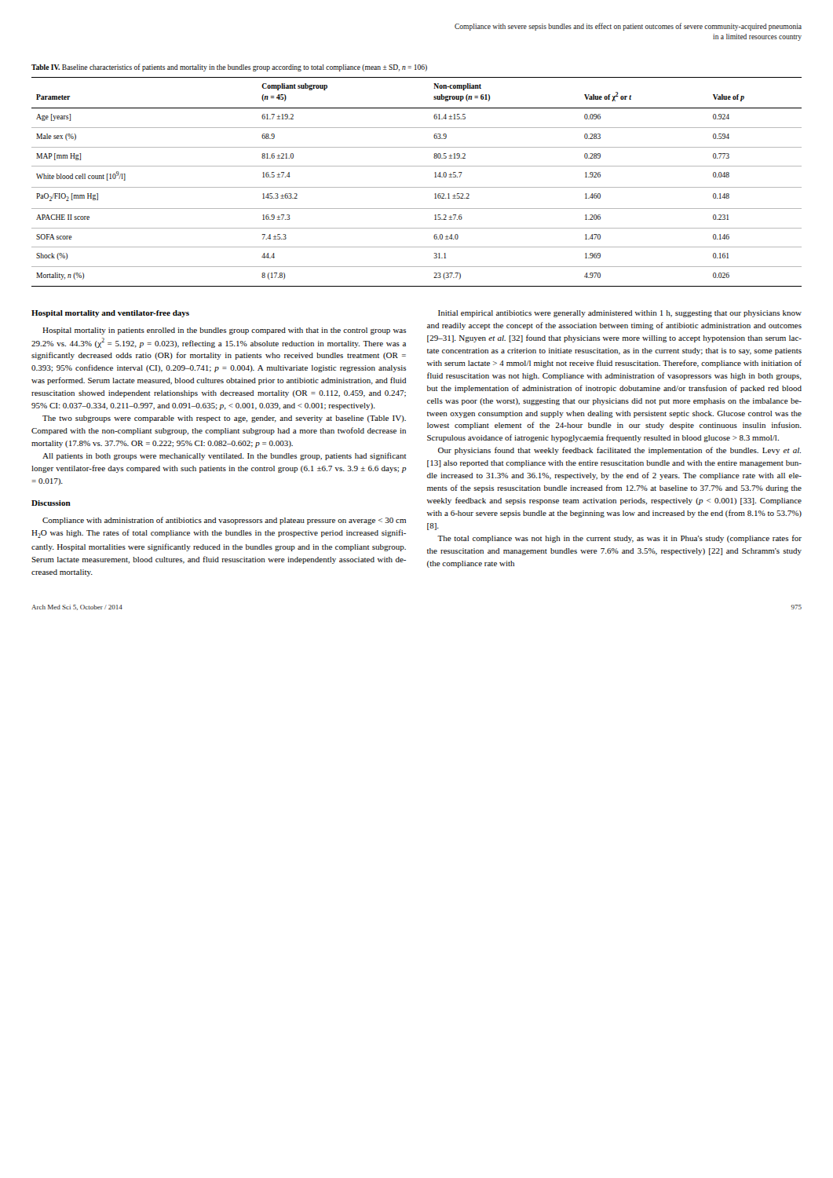Compliance with severe sepsis bundles and its effect on patient outcomes of severe community-acquired pneumonia
in a limited resources country
Table IV. Baseline characteristics of patients and mortality in the bundles group according to total compliance (mean ± SD, n = 106)
| Parameter | Compliant subgroup ( n = 45) | Non-compliant subgroup ( n = 61) | Value of χ 2 or t | Value of p |
| --- | --- | --- | --- | --- |
| Age [years] | 61.7 ±19.2 | 61.4 ±15.5 | 0.096 | 0.924 |
| Male sex (%) | 68.9 | 63.9 | 0.283 | 0.594 |
| MAP [mm Hg] | 81.6 ±21.0 | 80.5 ±19.2 | 0.289 | 0.773 |
| White blood cell count [10 9 /l] | 16.5 ±7.4 | 14.0 ±5.7 | 1.926 | 0.048 |
| PaO 2 /FIO 2 [mm Hg] | 145.3 ±63.2 | 162.1 ±52.2 | 1.460 | 0.148 |
| APACHE II score | 16.9 ±7.3 | 15.2 ±7.6 | 1.206 | 0.231 |
| SOFA score | 7.4 ±5.3 | 6.0 ±4.0 | 1.470 | 0.146 |
| Shock (%) | 44.4 | 31.1 | 1.969 | 0.161 |
| Mortality, n (%) | 8 (17.8) | 23 (37.7) | 4.970 | 0.026 |
Hospital mortality and ventilator-free days
Hospital mortality in patients enrolled in the bundles group compared with that in the control group was 29.2% vs. 44.3% (χ2 = 5.192, p = 0.023), reflecting a 15.1% absolute reduction in mortality. There was a significantly decreased odds ratio (OR) for mortality in patients who received bundles treatment (OR = 0.393; 95% confidence interval (CI), 0.209–0.741; p = 0.004). A multivariate logistic regression analysis was performed. Serum lactate measured, blood cultures obtained prior to antibiotic administration, and fluid resuscitation showed independent relationships with decreased mortality (OR = 0.112, 0.459, and 0.247; 95% CI: 0.037–0.334, 0.211–0.997, and 0.091–0.635; p, < 0.001, 0.039, and < 0.001; respectively).
The two subgroups were comparable with respect to age, gender, and severity at baseline (Table IV). Compared with the non-compliant subgroup, the compliant subgroup had a more than twofold decrease in mortality (17.8% vs. 37.7%. OR = 0.222; 95% CI: 0.082–0.602; p = 0.003).
All patients in both groups were mechanically ventilated. In the bundles group, patients had significant longer ventilator-free days compared with such patients in the control group (6.1 ±6.7 vs. 3.9 ± 6.6 days; p = 0.017).
Discussion
Compliance with administration of antibiotics and vasopressors and plateau pressure on average < 30 cm H2O was high. The rates of total compliance with the bundles in the prospective period increased significantly. Hospital mortalities were significantly reduced in the bundles group and in the compliant subgroup. Serum lactate measurement, blood cultures, and fluid resuscitation were independently associated with decreased mortality.
Initial empirical antibiotics were generally administered within 1 h, suggesting that our physicians know and readily accept the concept of the association between timing of antibiotic administration and outcomes [29–31]. Nguyen et al. [32] found that physicians were more willing to accept hypotension than serum lactate concentration as a criterion to initiate resuscitation, as in the current study; that is to say, some patients with serum lactate > 4 mmol/l might not receive fluid resuscitation. Therefore, compliance with initiation of fluid resuscitation was not high. Compliance with administration of vasopressors was high in both groups, but the implementation of administration of inotropic dobutamine and/or transfusion of packed red blood cells was poor (the worst), suggesting that our physicians did not put more emphasis on the imbalance between oxygen consumption and supply when dealing with persistent septic shock. Glucose control was the lowest compliant element of the 24-hour bundle in our study despite continuous insulin infusion. Scrupulous avoidance of iatrogenic hypoglycaemia frequently resulted in blood glucose > 8.3 mmol/l.
Our physicians found that weekly feedback facilitated the implementation of the bundles. Levy et al. [13] also reported that compliance with the entire resuscitation bundle and with the entire management bundle increased to 31.3% and 36.1%, respectively, by the end of 2 years. The compliance rate with all elements of the sepsis resuscitation bundle increased from 12.7% at baseline to 37.7% and 53.7% during the weekly feedback and sepsis response team activation periods, respectively (p < 0.001) [33]. Compliance with a 6-hour severe sepsis bundle at the beginning was low and increased by the end (from 8.1% to 53.7%) [8].
The total compliance was not high in the current study, as was it in Phua's study (compliance rates for the resuscitation and management bundles were 7.6% and 3.5%, respectively) [22] and Schramm's study (the compliance rate with
Arch Med Sci 5, October / 2014 975